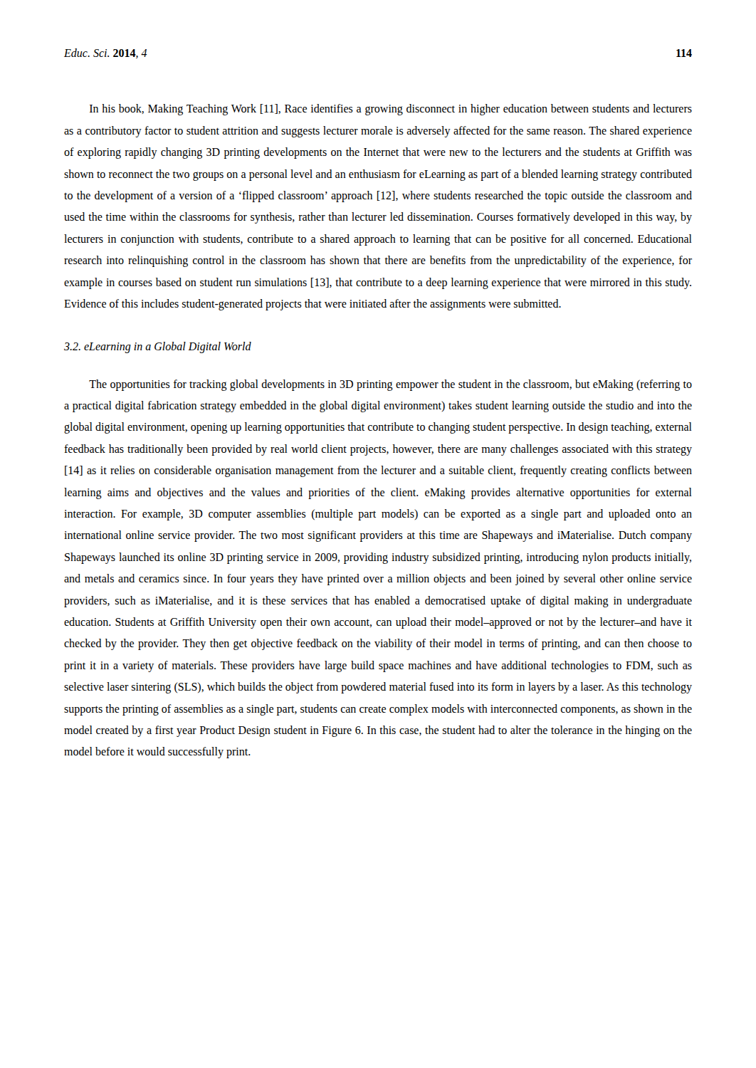Educ. Sci. 2014, 4
114
In his book, Making Teaching Work [11], Race identifies a growing disconnect in higher education between students and lecturers as a contributory factor to student attrition and suggests lecturer morale is adversely affected for the same reason. The shared experience of exploring rapidly changing 3D printing developments on the Internet that were new to the lecturers and the students at Griffith was shown to reconnect the two groups on a personal level and an enthusiasm for eLearning as part of a blended learning strategy contributed to the development of a version of a ‘flipped classroom’ approach [12], where students researched the topic outside the classroom and used the time within the classrooms for synthesis, rather than lecturer led dissemination. Courses formatively developed in this way, by lecturers in conjunction with students, contribute to a shared approach to learning that can be positive for all concerned. Educational research into relinquishing control in the classroom has shown that there are benefits from the unpredictability of the experience, for example in courses based on student run simulations [13], that contribute to a deep learning experience that were mirrored in this study. Evidence of this includes student-generated projects that were initiated after the assignments were submitted.
3.2. eLearning in a Global Digital World
The opportunities for tracking global developments in 3D printing empower the student in the classroom, but eMaking (referring to a practical digital fabrication strategy embedded in the global digital environment) takes student learning outside the studio and into the global digital environment, opening up learning opportunities that contribute to changing student perspective. In design teaching, external feedback has traditionally been provided by real world client projects, however, there are many challenges associated with this strategy [14] as it relies on considerable organisation management from the lecturer and a suitable client, frequently creating conflicts between learning aims and objectives and the values and priorities of the client. eMaking provides alternative opportunities for external interaction. For example, 3D computer assemblies (multiple part models) can be exported as a single part and uploaded onto an international online service provider. The two most significant providers at this time are Shapeways and iMaterialise. Dutch company Shapeways launched its online 3D printing service in 2009, providing industry subsidized printing, introducing nylon products initially, and metals and ceramics since. In four years they have printed over a million objects and been joined by several other online service providers, such as iMaterialise, and it is these services that has enabled a democratised uptake of digital making in undergraduate education. Students at Griffith University open their own account, can upload their model–approved or not by the lecturer–and have it checked by the provider. They then get objective feedback on the viability of their model in terms of printing, and can then choose to print it in a variety of materials. These providers have large build space machines and have additional technologies to FDM, such as selective laser sintering (SLS), which builds the object from powdered material fused into its form in layers by a laser. As this technology supports the printing of assemblies as a single part, students can create complex models with interconnected components, as shown in the model created by a first year Product Design student in Figure 6. In this case, the student had to alter the tolerance in the hinging on the model before it would successfully print.